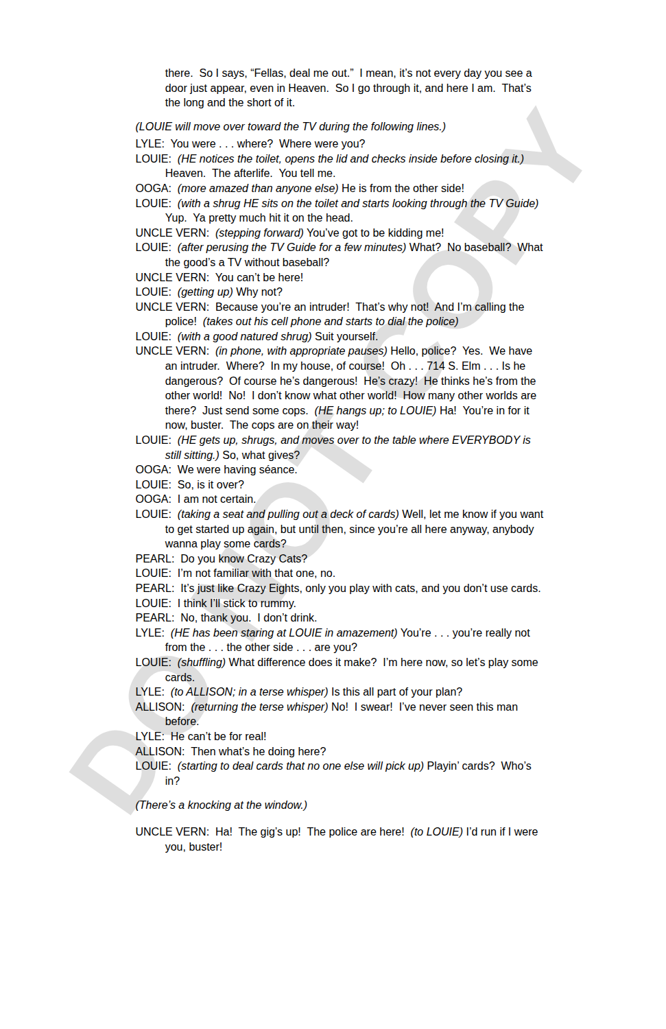DO NOT COPY
there. So I says, “Fellas, deal me out.” I mean, it’s not every day you see a door just appear, even in Heaven. So I go through it, and here I am. That’s the long and the short of it.
(LOUIE will move over toward the TV during the following lines.)
LYLE: You were . . . where? Where were you?
LOUIE: (HE notices the toilet, opens the lid and checks inside before closing it.) Heaven. The afterlife. You tell me.
OOGA: (more amazed than anyone else) He is from the other side!
LOUIE: (with a shrug HE sits on the toilet and starts looking through the TV Guide) Yup. Ya pretty much hit it on the head.
UNCLE VERN: (stepping forward) You’ve got to be kidding me!
LOUIE: (after perusing the TV Guide for a few minutes) What? No baseball? What the good’s a TV without baseball?
UNCLE VERN: You can’t be here!
LOUIE: (getting up) Why not?
UNCLE VERN: Because you’re an intruder! That’s why not! And I’m calling the police! (takes out his cell phone and starts to dial the police)
LOUIE: (with a good natured shrug) Suit yourself.
UNCLE VERN: (in phone, with appropriate pauses) Hello, police? Yes. We have an intruder. Where? In my house, of course! Oh . . . 714 S. Elm . . . Is he dangerous? Of course he’s dangerous! He’s crazy! He thinks he’s from the other world! No! I don’t know what other world! How many other worlds are there? Just send some cops. (HE hangs up; to LOUIE) Ha! You’re in for it now, buster. The cops are on their way!
LOUIE: (HE gets up, shrugs, and moves over to the table where EVERYBODY is still sitting.) So, what gives?
OOGA: We were having séance.
LOUIE: So, is it over?
OOGA: I am not certain.
LOUIE: (taking a seat and pulling out a deck of cards) Well, let me know if you want to get started up again, but until then, since you’re all here anyway, anybody wanna play some cards?
PEARL: Do you know Crazy Cats?
LOUIE: I’m not familiar with that one, no.
PEARL: It’s just like Crazy Eights, only you play with cats, and you don’t use cards.
LOUIE: I think I’ll stick to rummy.
PEARL: No, thank you. I don’t drink.
LYLE: (HE has been staring at LOUIE in amazement) You’re . . . you’re really not from the . . . the other side . . . are you?
LOUIE: (shuffling) What difference does it make? I’m here now, so let’s play some cards.
LYLE: (to ALLISON; in a terse whisper) Is this all part of your plan?
ALLISON: (returning the terse whisper) No! I swear! I’ve never seen this man before.
LYLE: He can’t be for real!
ALLISON: Then what’s he doing here?
LOUIE: (starting to deal cards that no one else will pick up) Playin’ cards? Who’s in?
(There’s a knocking at the window.)
UNCLE VERN: Ha! The gig’s up! The police are here! (to LOUIE) I’d run if I were you, buster!